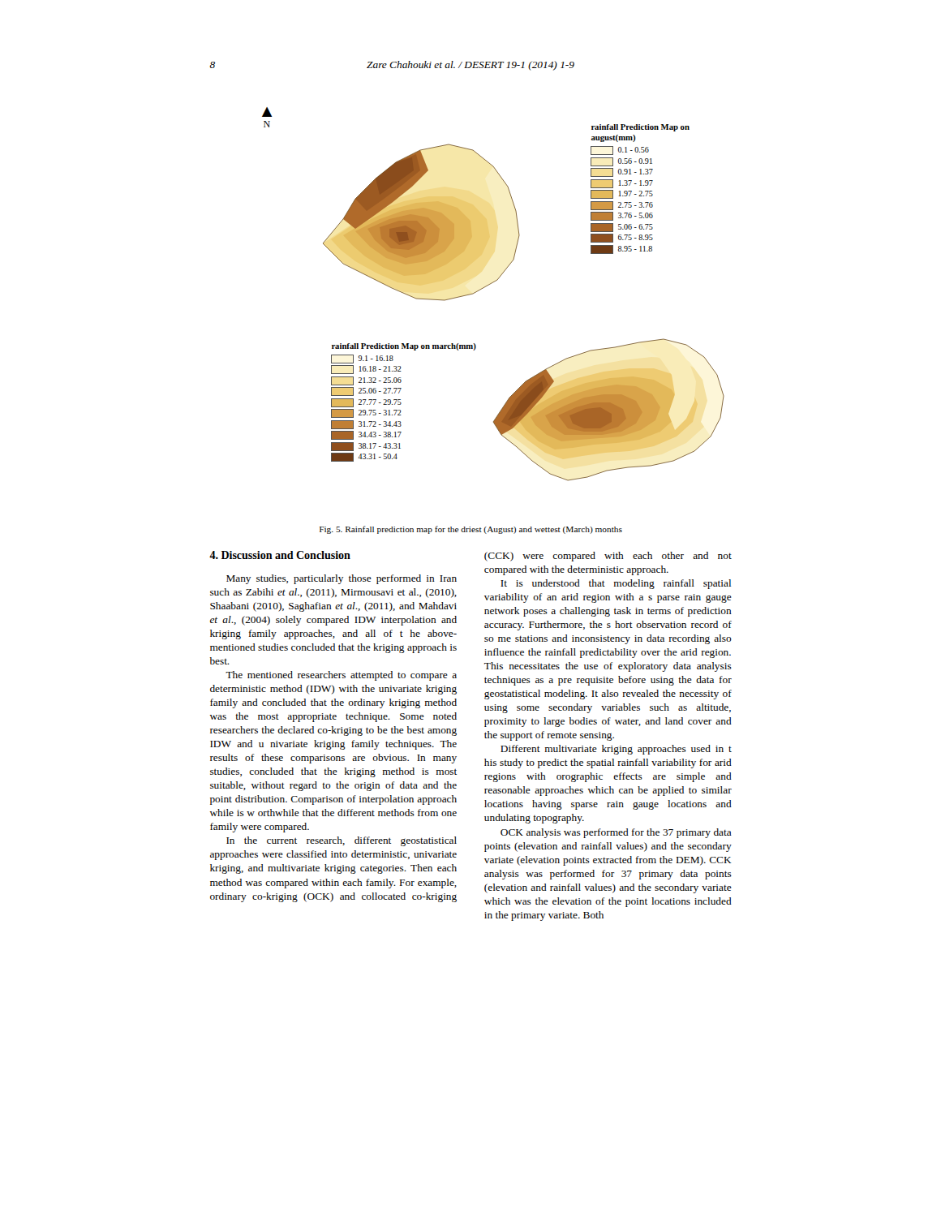8
Zare Chahouki et al. / DESERT 19-1 (2014) 1-9
▲ N
rainfall Prediction Map on august(mm)
0.1 - 0.56
0.56 - 0.91
0.91 - 1.37
1.37 - 1.97
1.97 - 2.75
2.75 - 3.76
3.76 - 5.06
5.06 - 6.75
6.75 - 8.95
8.95 - 11.8
rainfall Prediction Map on march(mm)
9.1 - 16.18
16.18 - 21.32
21.32 - 25.06
25.06 - 27.77
27.77 - 29.75
29.75 - 31.72
31.72 - 34.43
34.43 - 38.17
38.17 - 43.31
43.31 - 50.4
Fig. 5. Rainfall prediction map for the driest (August) and wettest (March) months
4. Discussion and Conclusion
Many studies, particularly those performed in Iran such as Zabihi et al., (2011), Mirmousavi et al., (2010), Shaabani (2010), Saghafian et al., (2011), and Mahdavi et al., (2004) solely compared IDW interpolation and kriging family approaches, and all of t he above-mentioned studies concluded that the kriging approach is best.
The mentioned researchers attempted to compare a deterministic method (IDW) with the univariate kriging family and concluded that the ordinary kriging method was the most appropriate technique. Some noted researchers the declared co-kriging to be the best among IDW and u nivariate kriging family techniques. The results of these comparisons are obvious. In many studies, concluded that the kriging method is most suitable, without regard to the origin of data and the point distribution. Comparison of interpolation approach while is w orthwhile that the different methods from one family were compared.
In the current research, different geostatistical approaches were classified into deterministic, univariate kriging, and multivariate kriging categories. Then each method was compared within each family. For example, ordinary co-kriging (OCK) and collocated co-kriging (CCK) were compared with each other and not compared with the deterministic approach.
It is understood that modeling rainfall spatial variability of an arid region with a s parse rain gauge network poses a challenging task in terms of prediction accuracy. Furthermore, the s hort observation record of so me stations and inconsistency in data recording also influence the rainfall predictability over the arid region. This necessitates the use of exploratory data analysis techniques as a pre requisite before using the data for geostatistical modeling. It also revealed the necessity of using some secondary variables such as altitude, proximity to large bodies of water, and land cover and the support of remote sensing.
Different multivariate kriging approaches used in t his study to predict the spatial rainfall variability for arid regions with orographic effects are simple and reasonable approaches which can be applied to similar locations having sparse rain gauge locations and undulating topography.
OCK analysis was performed for the 37 primary data points (elevation and rainfall values) and the secondary variate (elevation points extracted from the DEM). CCK analysis was performed for 37 primary data points (elevation and rainfall values) and the secondary variate which was the elevation of the point locations included in the primary variate. Both